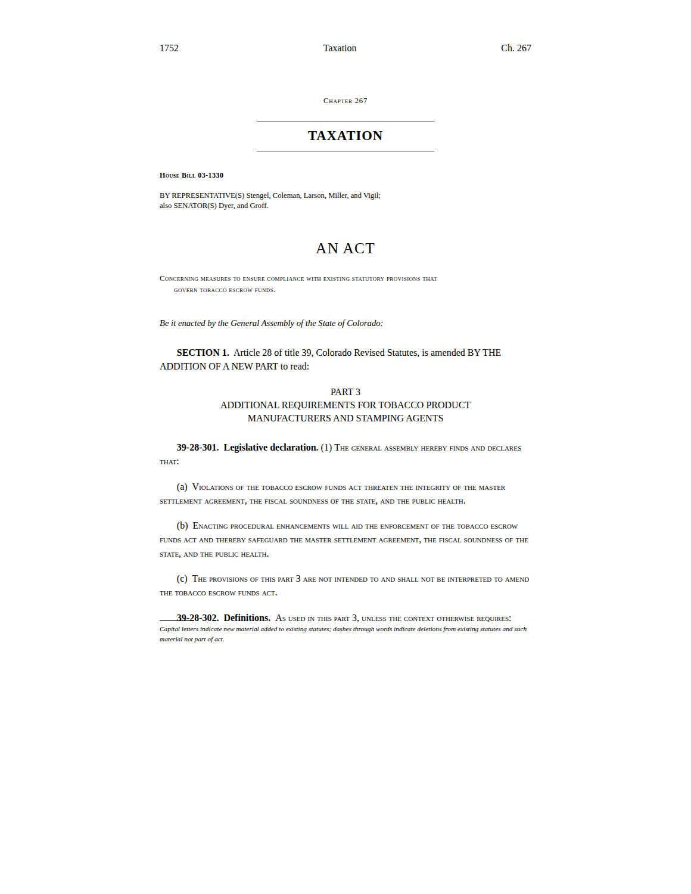1752 Taxation Ch. 267
Chapter 267
TAXATION
House Bill 03-1330
BY REPRESENTATIVE(S) Stengel, Coleman, Larson, Miller, and Vigil;
also SENATOR(S) Dyer, and Groff.
AN ACT
Concerning measures to ensure compliance with existing statutory provisions that govern tobacco escrow funds.
Be it enacted by the General Assembly of the State of Colorado:
SECTION 1. Article 28 of title 39, Colorado Revised Statutes, is amended BY THE ADDITION OF A NEW PART to read:
PART 3
ADDITIONAL REQUIREMENTS FOR TOBACCO PRODUCT
MANUFACTURERS AND STAMPING AGENTS
39-28-301. Legislative declaration. (1) The general assembly hereby finds and declares that:
(a) Violations of the tobacco escrow funds act threaten the integrity of the master settlement agreement, the fiscal soundness of the state, and the public health.
(b) Enacting procedural enhancements will aid the enforcement of the tobacco escrow funds act and thereby safeguard the master settlement agreement, the fiscal soundness of the state, and the public health.
(c) The provisions of this part 3 are not intended to and shall not be interpreted to amend the tobacco escrow funds act.
39-28-302. Definitions. As used in this part 3, unless the context otherwise requires:
Capital letters indicate new material added to existing statutes; dashes through words indicate deletions from existing statutes and such material not part of act.